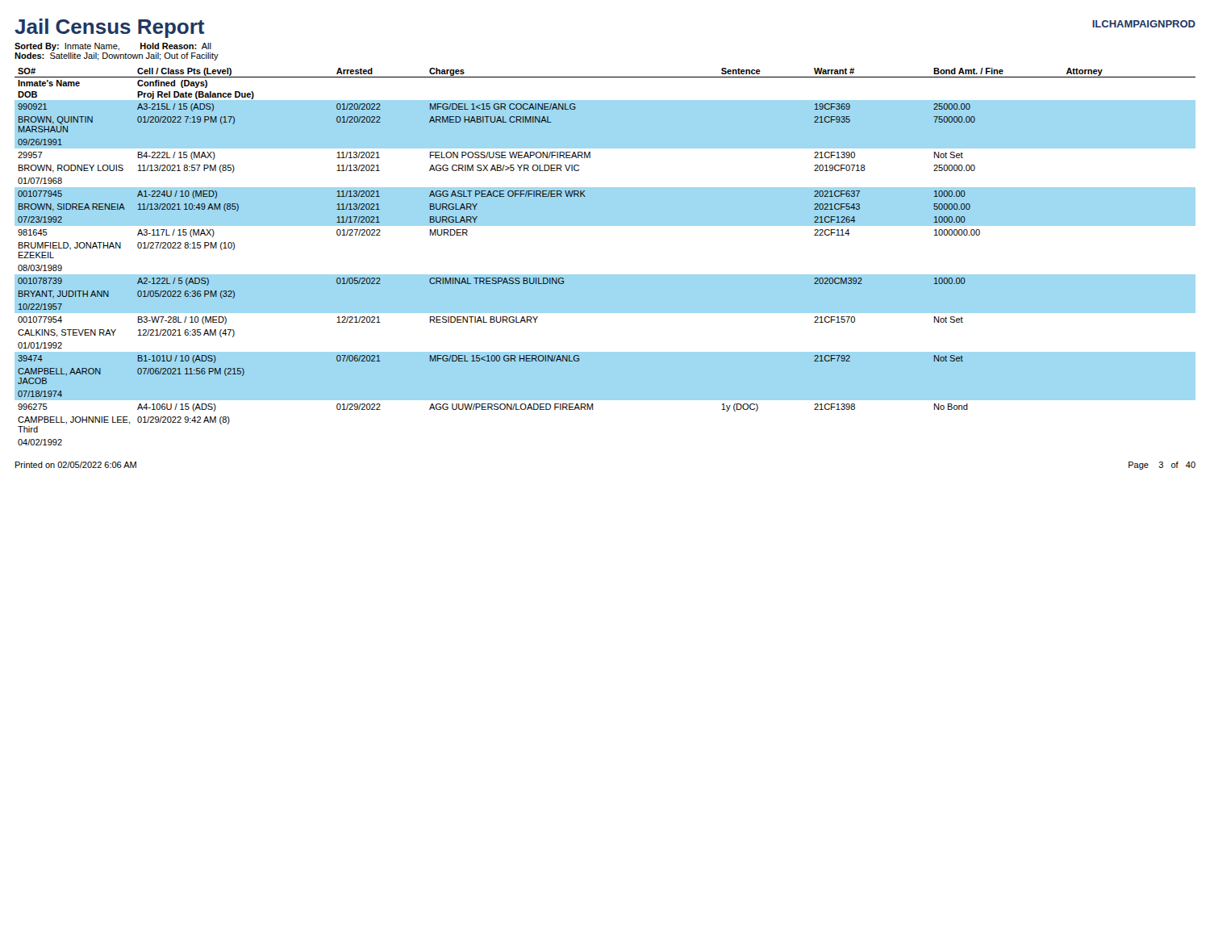Jail Census Report
ILCHAMPAIGNPROD
Sorted By: Inmate Name, Hold Reason: All
Nodes: Satellite Jail; Downtown Jail; Out of Facility
| SO# | Cell / Class Pts (Level) | Arrested | Charges | Sentence | Warrant # | Bond Amt. / Fine | Attorney |
| --- | --- | --- | --- | --- | --- | --- | --- |
| Inmate's Name | Confined (Days) | | | | | | |
| DOB | Proj Rel Date (Balance Due) | | | | | | |
| 990921 | A3-215L / 15 (ADS) | 01/20/2022 | MFG/DEL 1<15 GR COCAINE/ANLG | | 19CF369 | 25000.00 | |
| BROWN, QUINTIN MARSHAUN | 01/20/2022 7:19 PM (17) | 01/20/2022 | ARMED HABITUAL CRIMINAL | | 21CF935 | 750000.00 | |
| 09/26/1991 | | | | | | | |
| 29957 | B4-222L / 15 (MAX) | 11/13/2021 | FELON POSS/USE WEAPON/FIREARM | | 21CF1390 | Not Set | |
| BROWN, RODNEY LOUIS | 11/13/2021 8:57 PM (85) | 11/13/2021 | AGG CRIM SX AB/>5 YR OLDER VIC | | 2019CF0718 | 250000.00 | |
| 01/07/1968 | | | | | | | |
| 001077945 | A1-224U / 10 (MED) | 11/13/2021 | AGG ASLT PEACE OFF/FIRE/ER WRK | | 2021CF637 | 1000.00 | |
| BROWN, SIDREA RENEIA | 11/13/2021 10:49 AM (85) | 11/13/2021 | BURGLARY | | 2021CF543 | 50000.00 | |
| 07/23/1992 | | 11/17/2021 | BURGLARY | | 21CF1264 | 1000.00 | |
| 981645 | A3-117L / 15 (MAX) | 01/27/2022 | MURDER | | 22CF114 | 1000000.00 | |
| BRUMFIELD, JONATHAN EZEKEIL | 01/27/2022 8:15 PM (10) | | | | | | |
| 08/03/1989 | | | | | | | |
| 001078739 | A2-122L / 5 (ADS) | 01/05/2022 | CRIMINAL TRESPASS BUILDING | | 2020CM392 | 1000.00 | |
| BRYANT, JUDITH ANN | 01/05/2022 6:36 PM (32) | | | | | | |
| 10/22/1957 | | | | | | | |
| 001077954 | B3-W7-28L / 10 (MED) | 12/21/2021 | RESIDENTIAL BURGLARY | | 21CF1570 | Not Set | |
| CALKINS, STEVEN RAY | 12/21/2021 6:35 AM (47) | | | | | | |
| 01/01/1992 | | | | | | | |
| 39474 | B1-101U / 10 (ADS) | 07/06/2021 | MFG/DEL 15<100 GR HEROIN/ANLG | | 21CF792 | Not Set | |
| CAMPBELL, AARON JACOB | 07/06/2021 11:56 PM (215) | | | | | | |
| 07/18/1974 | | | | | | | |
| 996275 | A4-106U / 15 (ADS) | 01/29/2022 | AGG UUW/PERSON/LOADED FIREARM | 1y (DOC) | 21CF1398 | No Bond | |
| CAMPBELL, JOHNNIE LEE, Third | 01/29/2022 9:42 AM (8) | | | | | | |
| 04/02/1992 | | | | | | | |
Printed on 02/05/2022 6:06 AM Page 3 of 40